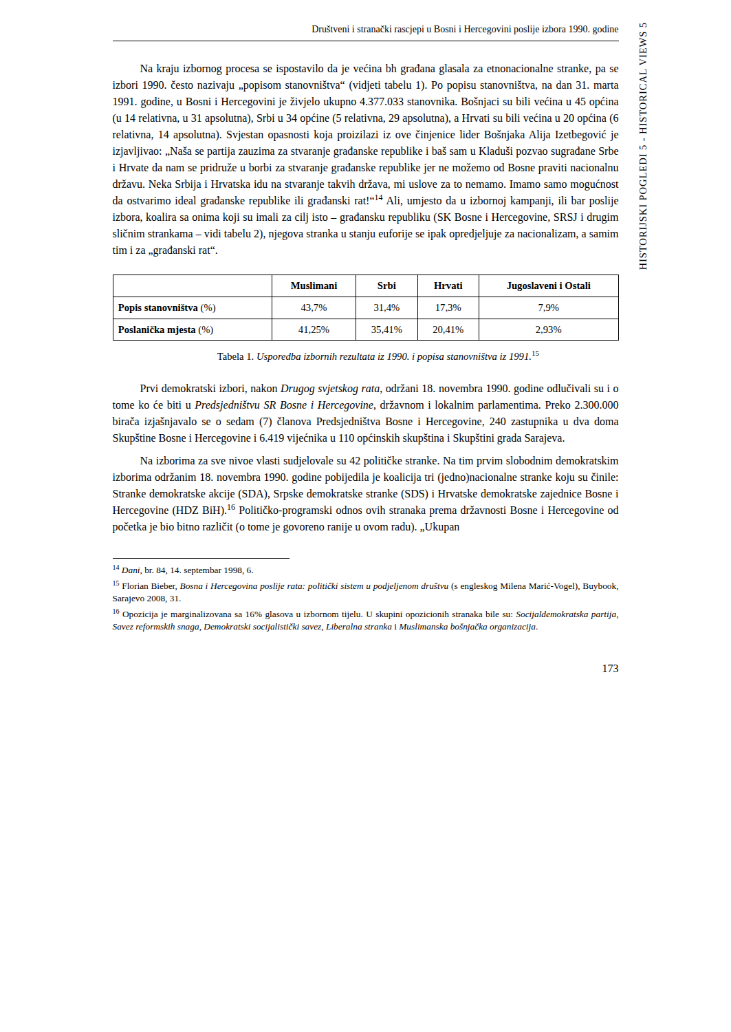HISTORIJSKI POGLEDI 5 - HISTORICAL VIEWS 5
Društveni i stranački rascjepi u Bosni i Hercegovini poslije izbora 1990. godine
Na kraju izbornog procesa se ispostavilo da je većina bh građana glasala za etnonacionalne stranke, pa se izbori 1990. često nazivaju „popisom stanovništva“ (vidjeti tabelu 1). Po popisu stanovništva, na dan 31. marta 1991. godine, u Bosni i Hercegovini je živjelo ukupno 4.377.033 stanovnika. Bošnjaci su bili većina u 45 općina (u 14 relativna, u 31 apsolutna), Srbi u 34 općine (5 relativna, 29 apsolutna), a Hrvati su bili većina u 20 općina (6 relativna, 14 apsolutna). Svjestan opasnosti koja proizilazi iz ove činjenice lider Bošnjaka Alija Izetbegović je izjavljivao: „Naša se partija zauzima za stvaranje građanske republike i baš sam u Kladuši pozvao sugrađane Srbe i Hrvate da nam se pridruže u borbi za stvaranje građanske republike jer ne možemo od Bosne praviti nacionalnu državu. Neka Srbija i Hrvatska idu na stvaranje takvih država, mi uslove za to nemamo. Imamo samo mogućnost da ostvarimo ideal građanske republike ili građanski rat!“14 Ali, umjesto da u izbornoj kampanji, ili bar poslije izbora, koalira sa onima koji su imali za cilj isto – građansku republiku (SK Bosne i Hercegovine, SRSJ i drugim sličnim strankama – vidi tabelu 2), njegova stranka u stanju euforije se ipak opredjeljuje za nacionalizam, a samim tim i za „građanski rat“.
| | Muslimani | Srbi | Hrvati | Jugoslaveni i Ostali |
| --- | --- | --- | --- | --- |
| Popis stanovništva (%) | 43,7% | 31,4% | 17,3% | 7,9% |
| Poslanička mjesta (%) | 41,25% | 35,41% | 20,41% | 2,93% |
Tabela 1. Usporedba izbornih rezultata iz 1990. i popisa stanovništva iz 1991.15
Prvi demokratski izbori, nakon Drugog svjetskog rata, održani 18. novembra 1990. godine odlučivali su i o tome ko će biti u Predsjedništvu SR Bosne i Hercegovine, državnom i lokalnim parlamentima. Preko 2.300.000 birača izjašnjavalo se o sedam (7) članova Predsjedništva Bosne i Hercegovine, 240 zastupnika u dva doma Skupštine Bosne i Hercegovine i 6.419 vijećnika u 110 općinskih skupština i Skupštini grada Sarajeva.
Na izborima za sve nivoe vlasti sudjelovale su 42 političke stranke. Na tim prvim slobodnim demokratskim izborima održanim 18. novembra 1990. godine pobijedila je koalicija tri (jedno)nacionalne stranke koju su činile: Stranke demokratske akcije (SDA), Srpske demokratske stranke (SDS) i Hrvatske demokratske zajednice Bosne i Hercegovine (HDZ BiH).16 Političko-programski odnos ovih stranaka prema državnosti Bosne i Hercegovine od početka je bio bitno različit (o tome je govoreno ranije u ovom radu). „Ukupan
14 Dani, br. 84, 14. septembar 1998, 6.
15 Florian Bieber, Bosna i Hercegovina poslije rata: politički sistem u podjeljenom društvu (s engleskog Milena Marić-Vogel), Buybook, Sarajevo 2008, 31.
16 Opozicija je marginalizovana sa 16% glasova u izbornom tijelu. U skupini opozicionih stranaka bile su: Socijaldemokratska partija, Savez reformskih snaga, Demokratski socijalistički savez, Liberalna stranka i Muslimanska bošnjačka organizacija.
173